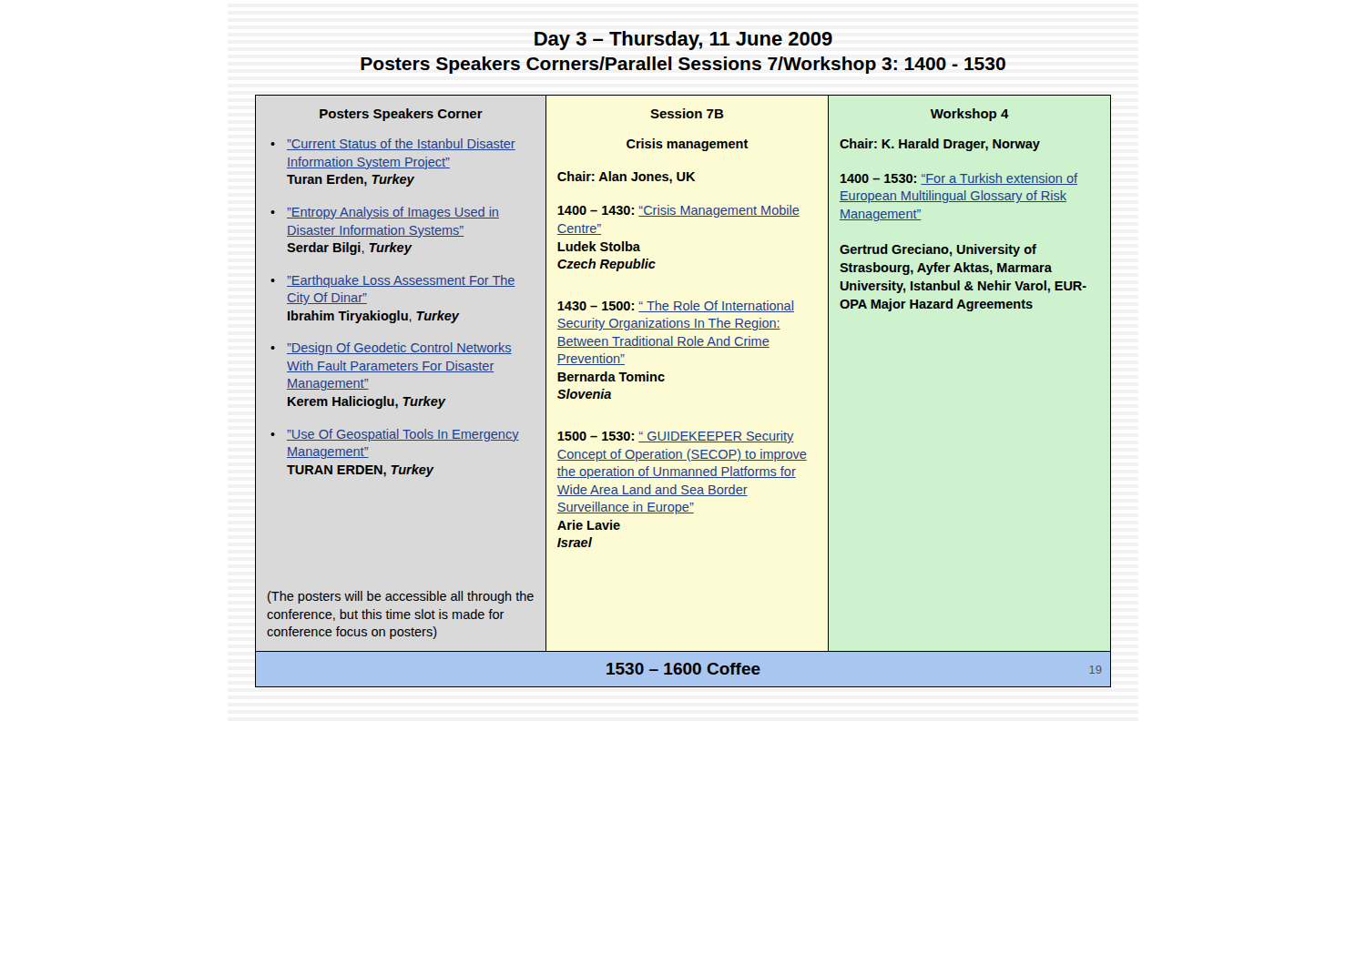Day 3 – Thursday, 11 June 2009
Posters Speakers Corners/Parallel Sessions 7/Workshop 3: 1400 - 1530
| Posters Speakers Corner ”Current Status of the Istanbul Disaster Information System Project” Turan Erden, Turkey ”Entropy Analysis of Images Used in Disaster Information Systems” Serdar Bilgi , Turkey ”Earthquake Loss Assessment For The City Of Dinar” Ibrahim Tiryakioglu , Turkey ”Design Of Geodetic Control Networks With Fault Parameters For Disaster Management” Kerem Halicioglu, Turkey ”Use Of Geospatial Tools In Emergency Management” TURAN ERDEN, Turkey (The posters will be accessible all through the conference, but this time slot is made for conference focus on posters) | Session 7B Crisis management Chair: Alan Jones, UK 1400 – 1430: “Crisis Management Mobile Centre” Ludek Stolba Czech Republic 1430 – 1500: “ The Role Of International Security Organizations In The Region: Between Traditional Role And Crime Prevention” Bernarda Tominc Slovenia 1500 – 1530: “ GUIDEKEEPER Security Concept of Operation (SECOP) to improve the operation of Unmanned Platforms for Wide Area Land and Sea Border Surveillance in Europe” Arie Lavie Israel | Workshop 4 Chair: K. Harald Drager, Norway 1400 – 1530: “For a Turkish extension of European Multilingual Glossary of Risk Management” Gertrud Greciano, University of Strasbourg, Ayfer Aktas, Marmara University, Istanbul & Nehir Varol, EUR-OPA Major Hazard Agreements |
1530 – 1600 Coffee
19